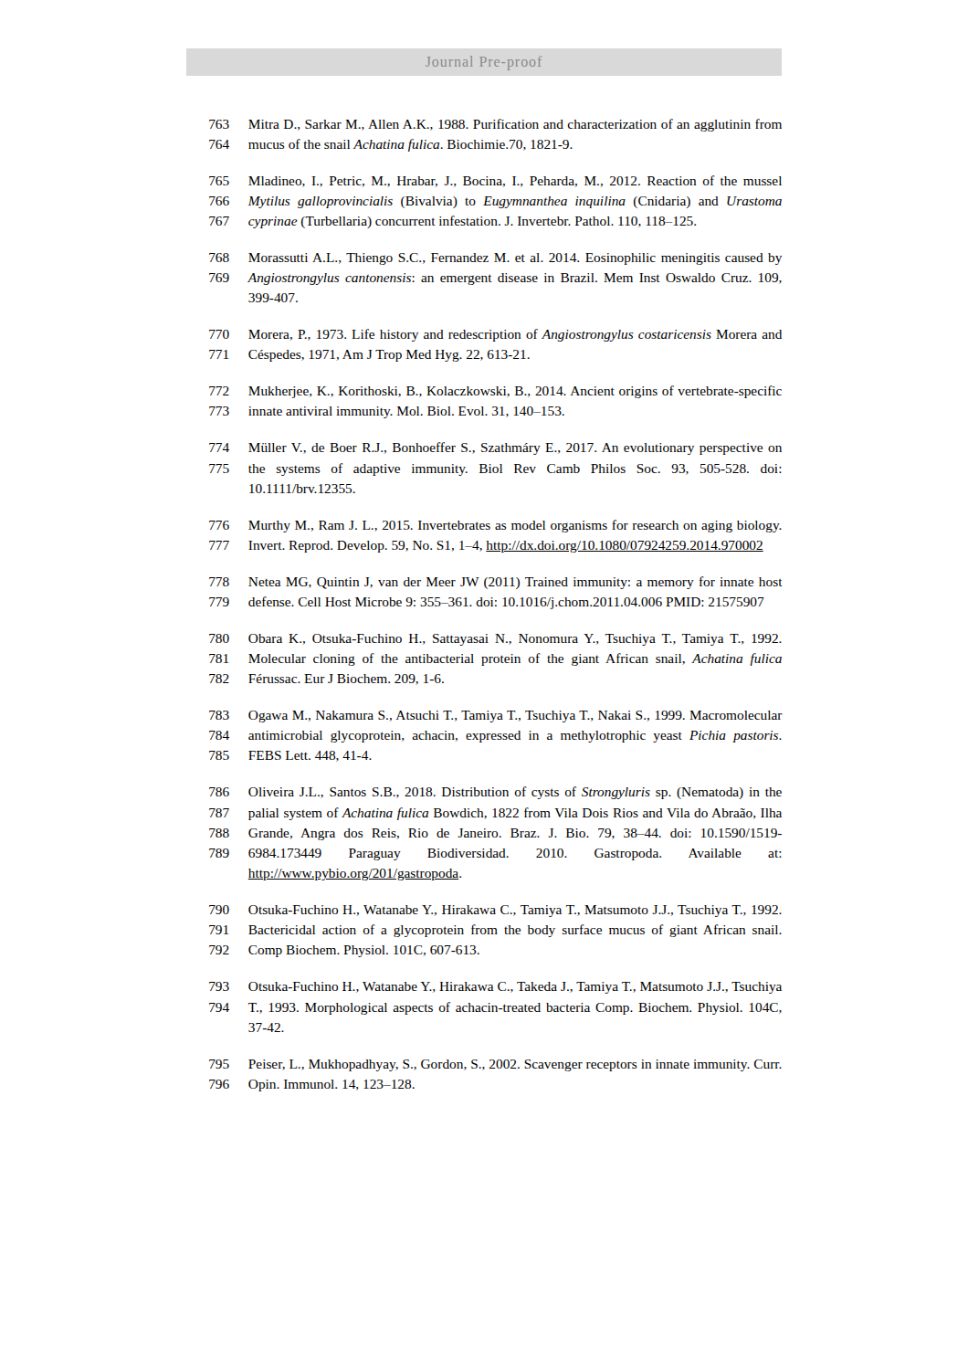Journal Pre-proof
763 764
Mitra D., Sarkar M., Allen A.K., 1988. Purification and characterization of an agglutinin from mucus of the snail Achatina fulica. Biochimie.70, 1821-9.
765 766 767
Mladineo, I., Petric, M., Hrabar, J., Bocina, I., Peharda, M., 2012. Reaction of the mussel Mytilus galloprovincialis (Bivalvia) to Eugymnanthea inquilina (Cnidaria) and Urastoma cyprinae (Turbellaria) concurrent infestation. J. Invertebr. Pathol. 110, 118–125.
768 769
Morassutti A.L., Thiengo S.C., Fernandez M. et al. 2014. Eosinophilic meningitis caused by Angiostrongylus cantonensis: an emergent disease in Brazil. Mem Inst Oswaldo Cruz. 109, 399-407.
770 771
Morera, P., 1973. Life history and redescription of Angiostrongylus costaricensis Morera and Céspedes, 1971, Am J Trop Med Hyg. 22, 613-21.
772 773
Mukherjee, K., Korithoski, B., Kolaczkowski, B., 2014. Ancient origins of vertebrate-specific innate antiviral immunity. Mol. Biol. Evol. 31, 140–153.
774 775
Müller V., de Boer R.J., Bonhoeffer S., Szathmáry E., 2017. An evolutionary perspective on the systems of adaptive immunity. Biol Rev Camb Philos Soc. 93, 505-528. doi: 10.1111/brv.12355.
776 777
Murthy M., Ram J. L., 2015. Invertebrates as model organisms for research on aging biology. Invert. Reprod. Develop. 59, No. S1, 1–4, http://dx.doi.org/10.1080/07924259.2014.970002
778 779
Netea MG, Quintin J, van der Meer JW (2011) Trained immunity: a memory for innate host defense. Cell Host Microbe 9: 355–361. doi: 10.1016/j.chom.2011.04.006 PMID: 21575907
780 781 782
Obara K., Otsuka-Fuchino H., Sattayasai N., Nonomura Y., Tsuchiya T., Tamiya T., 1992. Molecular cloning of the antibacterial protein of the giant African snail, Achatina fulica Férussac. Eur J Biochem. 209, 1-6.
783 784 785
Ogawa M., Nakamura S., Atsuchi T., Tamiya T., Tsuchiya T., Nakai S., 1999. Macromolecular antimicrobial glycoprotein, achacin, expressed in a methylotrophic yeast Pichia pastoris. FEBS Lett. 448, 41-4.
786 787 788 789
Oliveira J.L., Santos S.B., 2018. Distribution of cysts of Strongyluris sp. (Nematoda) in the palial system of Achatina fulica Bowdich, 1822 from Vila Dois Rios and Vila do Abraão, Ilha Grande, Angra dos Reis, Rio de Janeiro. Braz. J. Bio. 79, 38–44. doi: 10.1590/1519-6984.173449 Paraguay Biodiversidad. 2010. Gastropoda. Available at: http://www.pybio.org/201/gastropoda.
790 791 792
Otsuka‑Fuchino H., Watanabe Y., Hirakawa C., Tamiya T., Matsumoto J.J., Tsuchiya T., 1992. Bactericidal action of a glycoprotein from the body surface mucus of giant African snail. Comp Biochem. Physiol. 101C, 607-613.
793 794
Otsuka‑Fuchino H., Watanabe Y., Hirakawa C., Takeda J., Tamiya T., Matsumoto J.J., Tsuchiya T., 1993. Morphological aspects of achacin‑treated bacteria Comp. Biochem. Physiol. 104C, 37-42.
795 796
Peiser, L., Mukhopadhyay, S., Gordon, S., 2002. Scavenger receptors in innate immunity. Curr. Opin. Immunol. 14, 123–128.